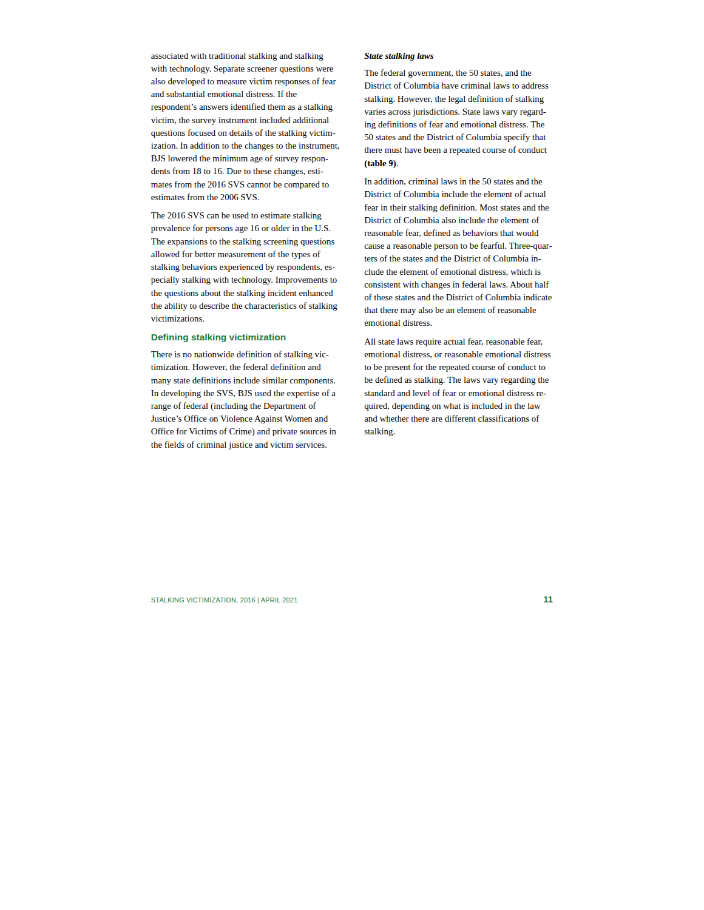associated with traditional stalking and stalking with technology. Separate screener questions were also developed to measure victim responses of fear and substantial emotional distress. If the respondent’s answers identified them as a stalking victim, the survey instrument included additional questions focused on details of the stalking victimization. In addition to the changes to the instrument, BJS lowered the minimum age of survey respondents from 18 to 16. Due to these changes, estimates from the 2016 SVS cannot be compared to estimates from the 2006 SVS.
The 2016 SVS can be used to estimate stalking prevalence for persons age 16 or older in the U.S. The expansions to the stalking screening questions allowed for better measurement of the types of stalking behaviors experienced by respondents, especially stalking with technology. Improvements to the questions about the stalking incident enhanced the ability to describe the characteristics of stalking victimizations.
Defining stalking victimization
There is no nationwide definition of stalking victimization. However, the federal definition and many state definitions include similar components. In developing the SVS, BJS used the expertise of a range of federal (including the Department of Justice’s Office on Violence Against Women and Office for Victims of Crime) and private sources in the fields of criminal justice and victim services.
State stalking laws
The federal government, the 50 states, and the District of Columbia have criminal laws to address stalking. However, the legal definition of stalking varies across jurisdictions. State laws vary regarding definitions of fear and emotional distress. The 50 states and the District of Columbia specify that there must have been a repeated course of conduct (table 9).
In addition, criminal laws in the 50 states and the District of Columbia include the element of actual fear in their stalking definition. Most states and the District of Columbia also include the element of reasonable fear, defined as behaviors that would cause a reasonable person to be fearful. Three-quarters of the states and the District of Columbia include the element of emotional distress, which is consistent with changes in federal laws. About half of these states and the District of Columbia indicate that there may also be an element of reasonable emotional distress.
All state laws require actual fear, reasonable fear, emotional distress, or reasonable emotional distress to be present for the repeated course of conduct to be defined as stalking. The laws vary regarding the standard and level of fear or emotional distress required, depending on what is included in the law and whether there are different classifications of stalking.
Stalking Victimization, 2016 | April 2021
11